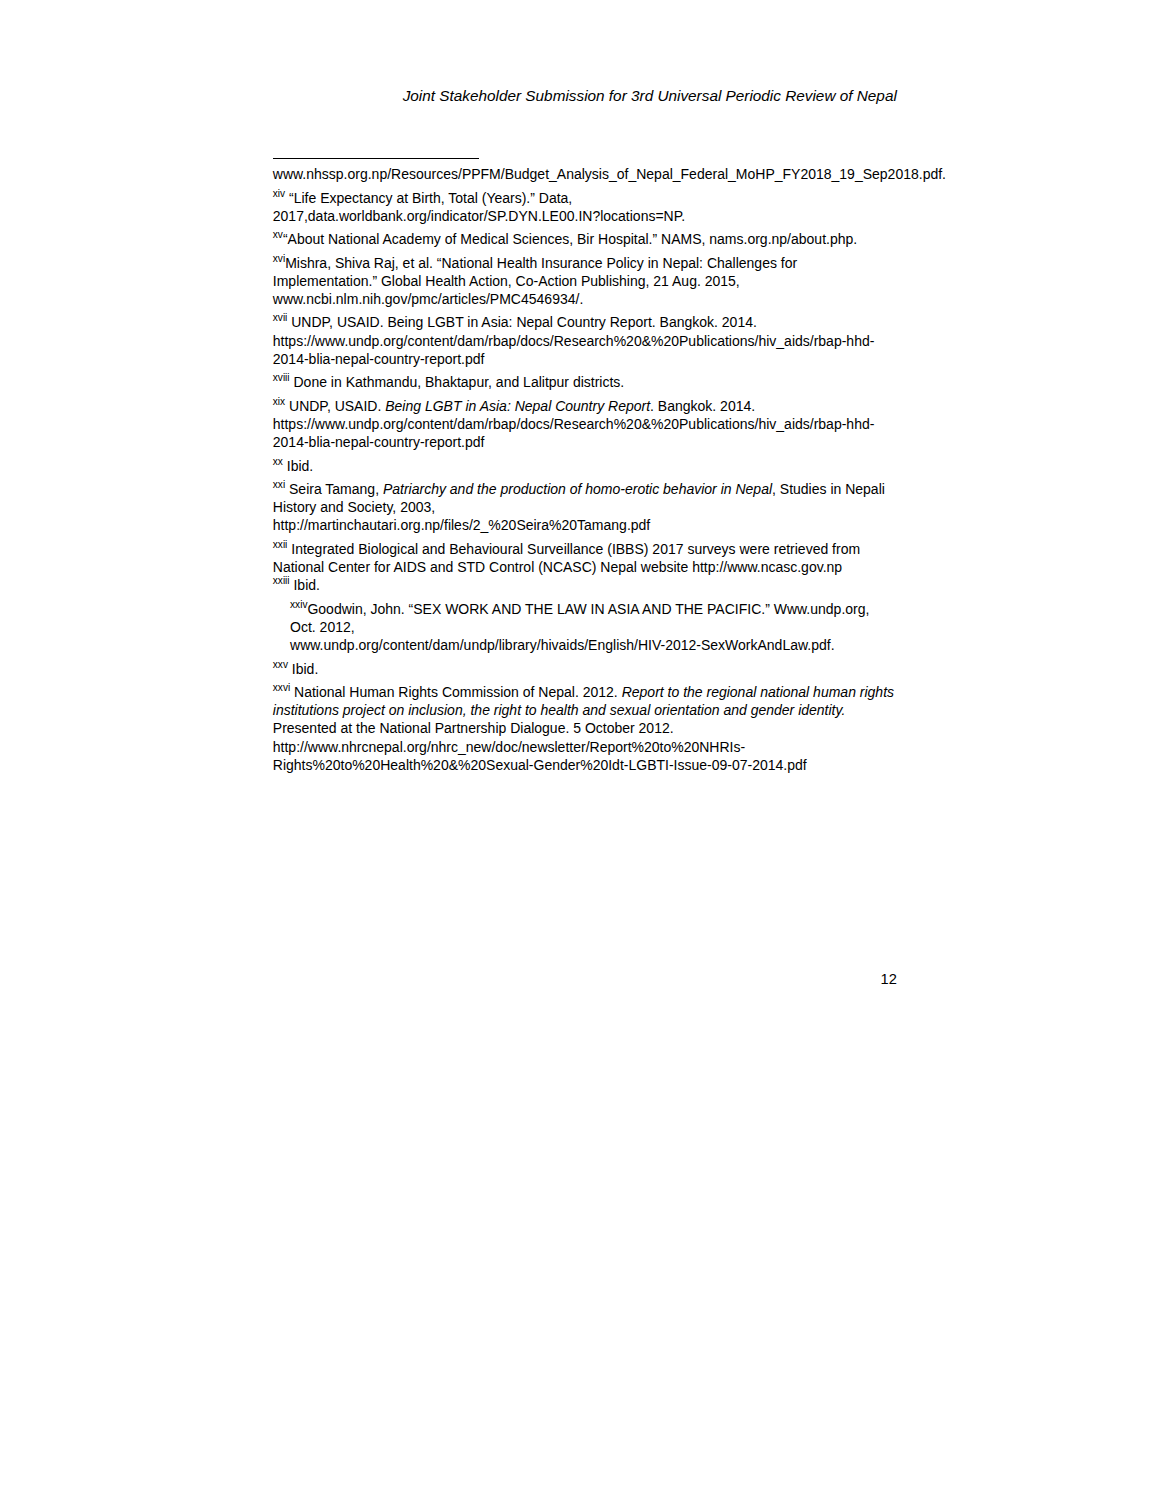Joint Stakeholder Submission for 3rd Universal Periodic Review of Nepal
www.nhssp.org.np/Resources/PPFM/Budget_Analysis_of_Nepal_Federal_MoHP_FY2018_19_Sep2018.pdf.
xiv “Life Expectancy at Birth, Total (Years).” Data, 2017,data.worldbank.org/indicator/SP.DYN.LE00.IN?locations=NP.
xv“About National Academy of Medical Sciences, Bir Hospital.” NAMS, nams.org.np/about.php.
xviMishra, Shiva Raj, et al. “National Health Insurance Policy in Nepal: Challenges for Implementation.” Global Health Action, Co-Action Publishing, 21 Aug. 2015, www.ncbi.nlm.nih.gov/pmc/articles/PMC4546934/.
xvii UNDP, USAID. Being LGBT in Asia: Nepal Country Report. Bangkok. 2014.
https://www.undp.org/content/dam/rbap/docs/Research%20&%20Publications/hiv_aids/rbap-hhd-2014-blia-nepal-country-report.pdf
xviii Done in Kathmandu, Bhaktapur, and Lalitpur districts.
xix UNDP, USAID. Being LGBT in Asia: Nepal Country Report. Bangkok. 2014.
https://www.undp.org/content/dam/rbap/docs/Research%20&%20Publications/hiv_aids/rbap-hhd-2014-blia-nepal-country-report.pdf
xx Ibid.
xxi Seira Tamang, Patriarchy and the production of homo-erotic behavior in Nepal, Studies in Nepali History and Society, 2003,
http://martinchautari.org.np/files/2_%20Seira%20Tamang.pdf
xxii Integrated Biological and Behavioural Surveillance (IBBS) 2017 surveys were retrieved from National Center for AIDS and STD Control (NCASC) Nepal website http://www.ncasc.gov.np
xxiii Ibid.
xxivGoodwin, John. “SEX WORK AND THE LAW IN ASIA AND THE PACIFIC.” Www.undp.org, Oct. 2012,
www.undp.org/content/dam/undp/library/hivaids/English/HIV-2012-SexWorkAndLaw.pdf.
xxv Ibid.
xxvi National Human Rights Commission of Nepal. 2012. Report to the regional national human rights institutions project on inclusion, the right to health and sexual orientation and gender identity. Presented at the National Partnership Dialogue. 5 October 2012. http://www.nhrcnepal.org/nhrc_new/doc/newsletter/Report%20to%20NHRIs-Rights%20to%20Health%20&%20Sexual-Gender%20Idt-LGBTI-Issue-09-07-2014.pdf
12